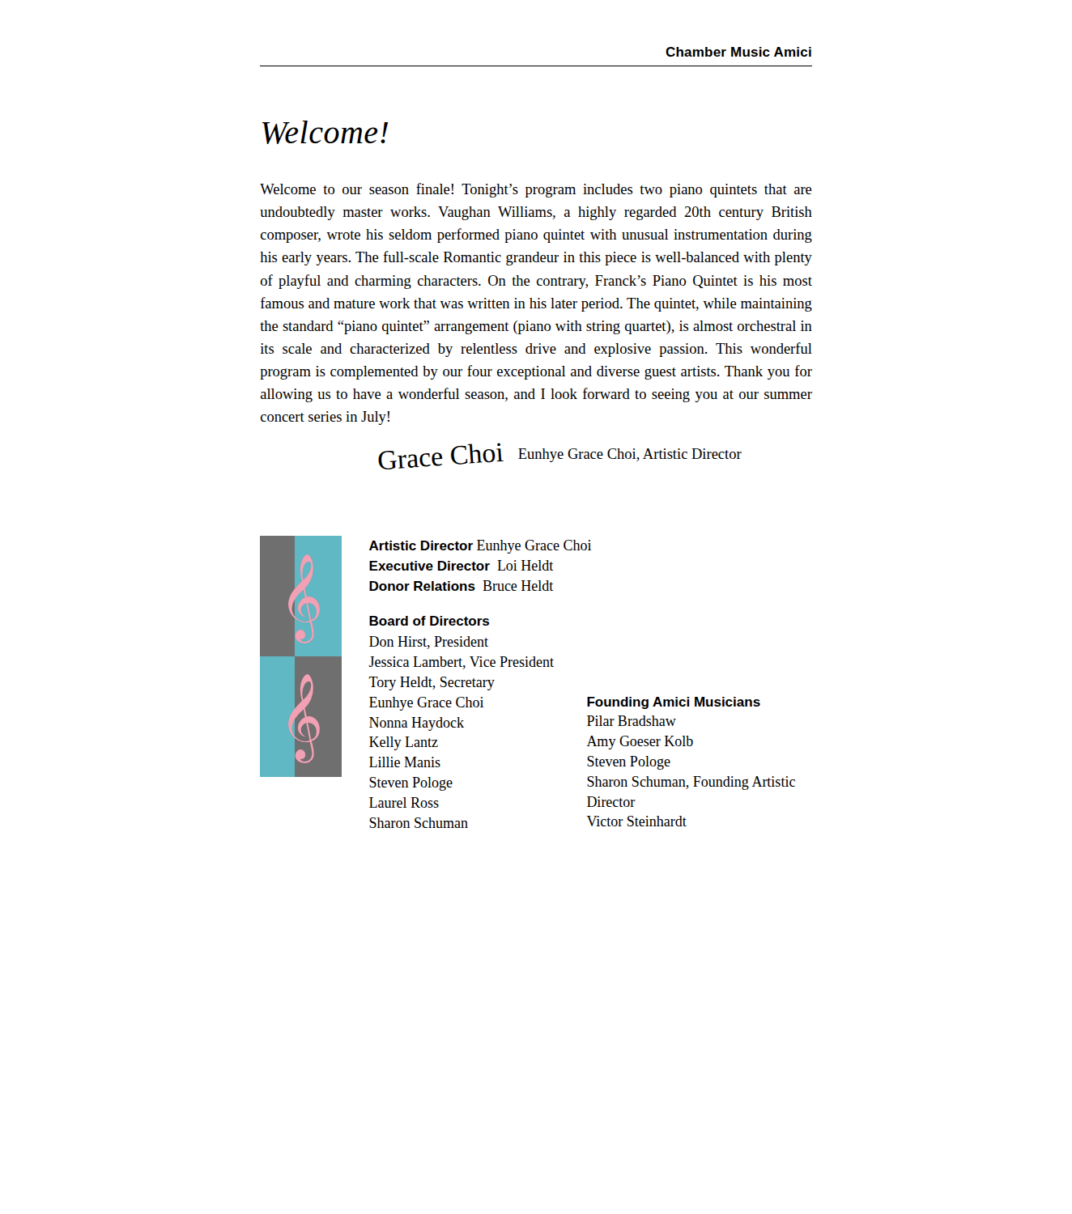Chamber Music Amici
Welcome!
Welcome to our season finale! Tonight’s program includes two piano quintets that are undoubtedly master works. Vaughan Williams, a highly regarded 20th century British composer, wrote his seldom performed piano quintet with unusual instrumentation during his early years. The full-scale Romantic grandeur in this piece is well-balanced with plenty of playful and charming characters. On the contrary, Franck’s Piano Quintet is his most famous and mature work that was written in his later period. The quintet, while maintaining the standard “piano quintet” arrangement (piano with string quartet), is almost orchestral in its scale and characterized by relentless drive and explosive passion. This wonderful program is complemented by our four exceptional and diverse guest artists. Thank you for allowing us to have a wonderful season, and I look forward to seeing you at our summer concert series in July!
Grace Choi
Eunhye Grace Choi, Artistic Director
𝄞
𝄞
Artistic Director Eunhye Grace Choi
Executive Director Loi Heldt
Donor Relations Bruce Heldt
Board of Directors
Don Hirst, President
Jessica Lambert, Vice President
Tory Heldt, Secretary
Eunhye Grace Choi
Nonna Haydock
Kelly Lantz
Lillie Manis
Steven Pologe
Laurel Ross
Sharon Schuman
Founding Amici Musicians
Pilar Bradshaw
Amy Goeser Kolb
Steven Pologe
Sharon Schuman, Founding Artistic Director
Victor Steinhardt